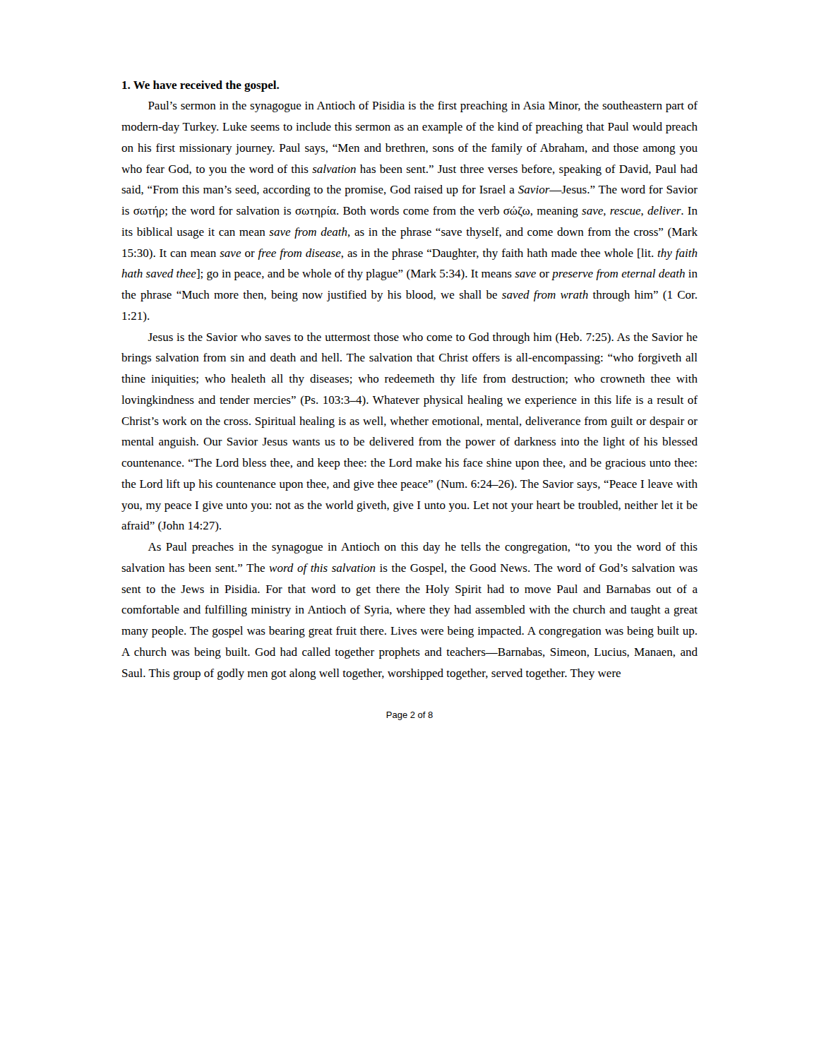1. We have received the gospel.
Paul’s sermon in the synagogue in Antioch of Pisidia is the first preaching in Asia Minor, the southeastern part of modern-day Turkey. Luke seems to include this sermon as an example of the kind of preaching that Paul would preach on his first missionary journey. Paul says, “Men and brethren, sons of the family of Abraham, and those among you who fear God, to you the word of this salvation has been sent.” Just three verses before, speaking of David, Paul had said, “From this man’s seed, according to the promise, God raised up for Israel a Savior—Jesus.” The word for Savior is σωτήρ; the word for salvation is σωτηρία. Both words come from the verb σώζω, meaning save, rescue, deliver. In its biblical usage it can mean save from death, as in the phrase “save thyself, and come down from the cross” (Mark 15:30). It can mean save or free from disease, as in the phrase “Daughter, thy faith hath made thee whole [lit. thy faith hath saved thee]; go in peace, and be whole of thy plague” (Mark 5:34). It means save or preserve from eternal death in the phrase “Much more then, being now justified by his blood, we shall be saved from wrath through him” (1 Cor. 1:21).
Jesus is the Savior who saves to the uttermost those who come to God through him (Heb. 7:25). As the Savior he brings salvation from sin and death and hell. The salvation that Christ offers is all-encompassing: “who forgiveth all thine iniquities; who healeth all thy diseases; who redeemeth thy life from destruction; who crowneth thee with lovingkindness and tender mercies” (Ps. 103:3–4). Whatever physical healing we experience in this life is a result of Christ’s work on the cross. Spiritual healing is as well, whether emotional, mental, deliverance from guilt or despair or mental anguish. Our Savior Jesus wants us to be delivered from the power of darkness into the light of his blessed countenance. “The Lord bless thee, and keep thee: the Lord make his face shine upon thee, and be gracious unto thee: the Lord lift up his countenance upon thee, and give thee peace” (Num. 6:24–26). The Savior says, “Peace I leave with you, my peace I give unto you: not as the world giveth, give I unto you. Let not your heart be troubled, neither let it be afraid” (John 14:27).
As Paul preaches in the synagogue in Antioch on this day he tells the congregation, “to you the word of this salvation has been sent.” The word of this salvation is the Gospel, the Good News. The word of God’s salvation was sent to the Jews in Pisidia. For that word to get there the Holy Spirit had to move Paul and Barnabas out of a comfortable and fulfilling ministry in Antioch of Syria, where they had assembled with the church and taught a great many people. The gospel was bearing great fruit there. Lives were being impacted. A congregation was being built up. A church was being built. God had called together prophets and teachers—Barnabas, Simeon, Lucius, Manaen, and Saul. This group of godly men got along well together, worshipped together, served together. They were
Page 2 of 8